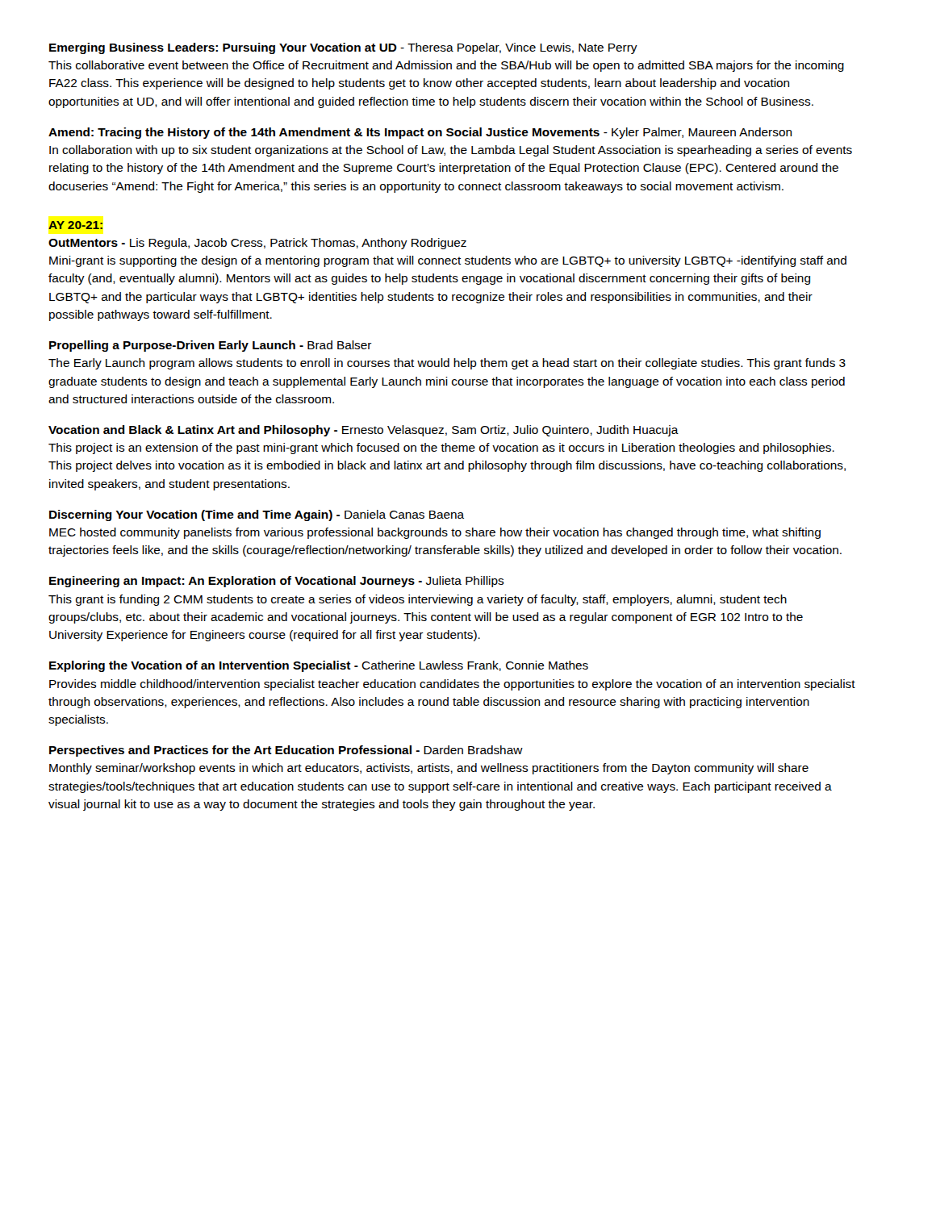Emerging Business Leaders: Pursuing Your Vocation at UD - Theresa Popelar, Vince Lewis, Nate Perry
This collaborative event between the Office of Recruitment and Admission and the SBA/Hub will be open to admitted SBA majors for the incoming FA22 class. This experience will be designed to help students get to know other accepted students, learn about leadership and vocation opportunities at UD, and will offer intentional and guided reflection time to help students discern their vocation within the School of Business.
Amend: Tracing the History of the 14th Amendment & Its Impact on Social Justice Movements - Kyler Palmer, Maureen Anderson
In collaboration with up to six student organizations at the School of Law, the Lambda Legal Student Association is spearheading a series of events relating to the history of the 14th Amendment and the Supreme Court’s interpretation of the Equal Protection Clause (EPC). Centered around the docuseries “Amend: The Fight for America,” this series is an opportunity to connect classroom takeaways to social movement activism.
AY 20-21:
OutMentors - Lis Regula, Jacob Cress, Patrick Thomas, Anthony Rodriguez
Mini-grant is supporting the design of a mentoring program that will connect students who are LGBTQ+ to university LGBTQ+ -identifying staff and faculty (and, eventually alumni). Mentors will act as guides to help students engage in vocational discernment concerning their gifts of being LGBTQ+ and the particular ways that LGBTQ+ identities help students to recognize their roles and responsibilities in communities, and their possible pathways toward self-fulfillment.
Propelling a Purpose-Driven Early Launch - Brad Balser
The Early Launch program allows students to enroll in courses that would help them get a head start on their collegiate studies. This grant funds 3 graduate students to design and teach a supplemental Early Launch mini course that incorporates the language of vocation into each class period and structured interactions outside of the classroom.
Vocation and Black & Latinx Art and Philosophy - Ernesto Velasquez, Sam Ortiz, Julio Quintero, Judith Huacuja
This project is an extension of the past mini-grant which focused on the theme of vocation as it occurs in Liberation theologies and philosophies. This project delves into vocation as it is embodied in black and latinx art and philosophy through film discussions, have co-teaching collaborations, invited speakers, and student presentations.
Discerning Your Vocation (Time and Time Again) - Daniela Canas Baena
MEC hosted community panelists from various professional backgrounds to share how their vocation has changed through time, what shifting trajectories feels like, and the skills (courage/reflection/networking/ transferable skills) they utilized and developed in order to follow their vocation.
Engineering an Impact: An Exploration of Vocational Journeys - Julieta Phillips
This grant is funding 2 CMM students to create a series of videos interviewing a variety of faculty, staff, employers, alumni, student tech groups/clubs, etc. about their academic and vocational journeys. This content will be used as a regular component of EGR 102 Intro to the University Experience for Engineers course (required for all first year students).
Exploring the Vocation of an Intervention Specialist - Catherine Lawless Frank, Connie Mathes
Provides middle childhood/intervention specialist teacher education candidates the opportunities to explore the vocation of an intervention specialist through observations, experiences, and reflections. Also includes a round table discussion and resource sharing with practicing intervention specialists.
Perspectives and Practices for the Art Education Professional - Darden Bradshaw
Monthly seminar/workshop events in which art educators, activists, artists, and wellness practitioners from the Dayton community will share strategies/tools/techniques that art education students can use to support self-care in intentional and creative ways. Each participant received a visual journal kit to use as a way to document the strategies and tools they gain throughout the year.